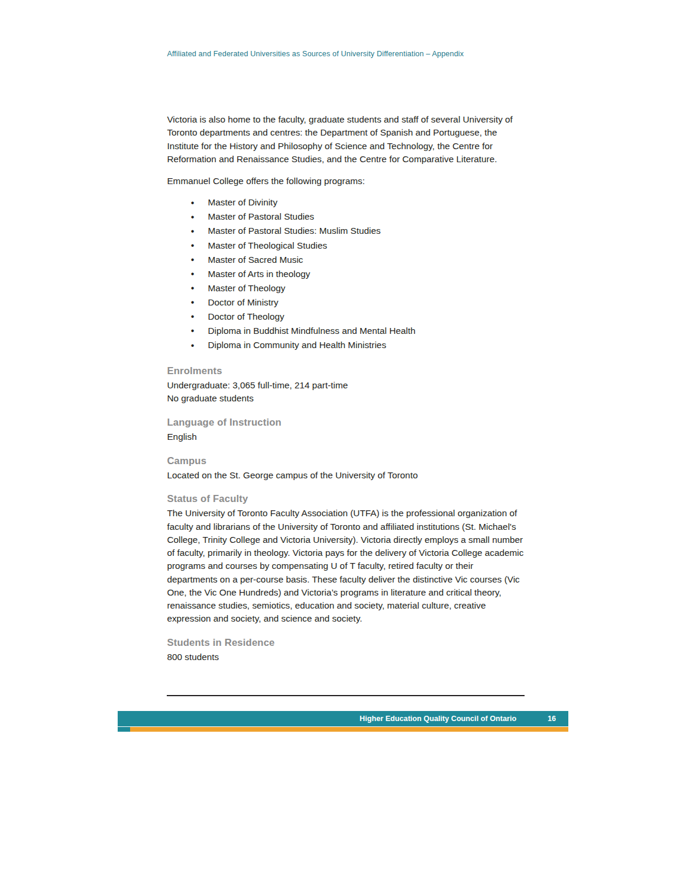Affiliated and Federated Universities as Sources of University Differentiation – Appendix
Victoria is also home to the faculty, graduate students and staff of several University of Toronto departments and centres: the Department of Spanish and Portuguese, the Institute for the History and Philosophy of Science and Technology, the Centre for Reformation and Renaissance Studies, and the Centre for Comparative Literature.
Emmanuel College offers the following programs:
Master of Divinity
Master of Pastoral Studies
Master of Pastoral Studies: Muslim Studies
Master of Theological Studies
Master of Sacred Music
Master of Arts in theology
Master of Theology
Doctor of Ministry
Doctor of Theology
Diploma in Buddhist Mindfulness and Mental Health
Diploma in Community and Health Ministries
Enrolments
Undergraduate: 3,065 full-time, 214 part-time
No graduate students
Language of Instruction
English
Campus
Located on the St. George campus of the University of Toronto
Status of Faculty
The University of Toronto Faculty Association (UTFA) is the professional organization of faculty and librarians of the University of Toronto and affiliated institutions (St. Michael's College, Trinity College and Victoria University). Victoria directly employs a small number of faculty, primarily in theology. Victoria pays for the delivery of Victoria College academic programs and courses by compensating U of T faculty, retired faculty or their departments on a per-course basis. These faculty deliver the distinctive Vic courses (Vic One, the Vic One Hundreds) and Victoria’s programs in literature and critical theory, renaissance studies, semiotics, education and society, material culture, creative expression and society, and science and society.
Students in Residence
800 students
Higher Education Quality Council of Ontario 16